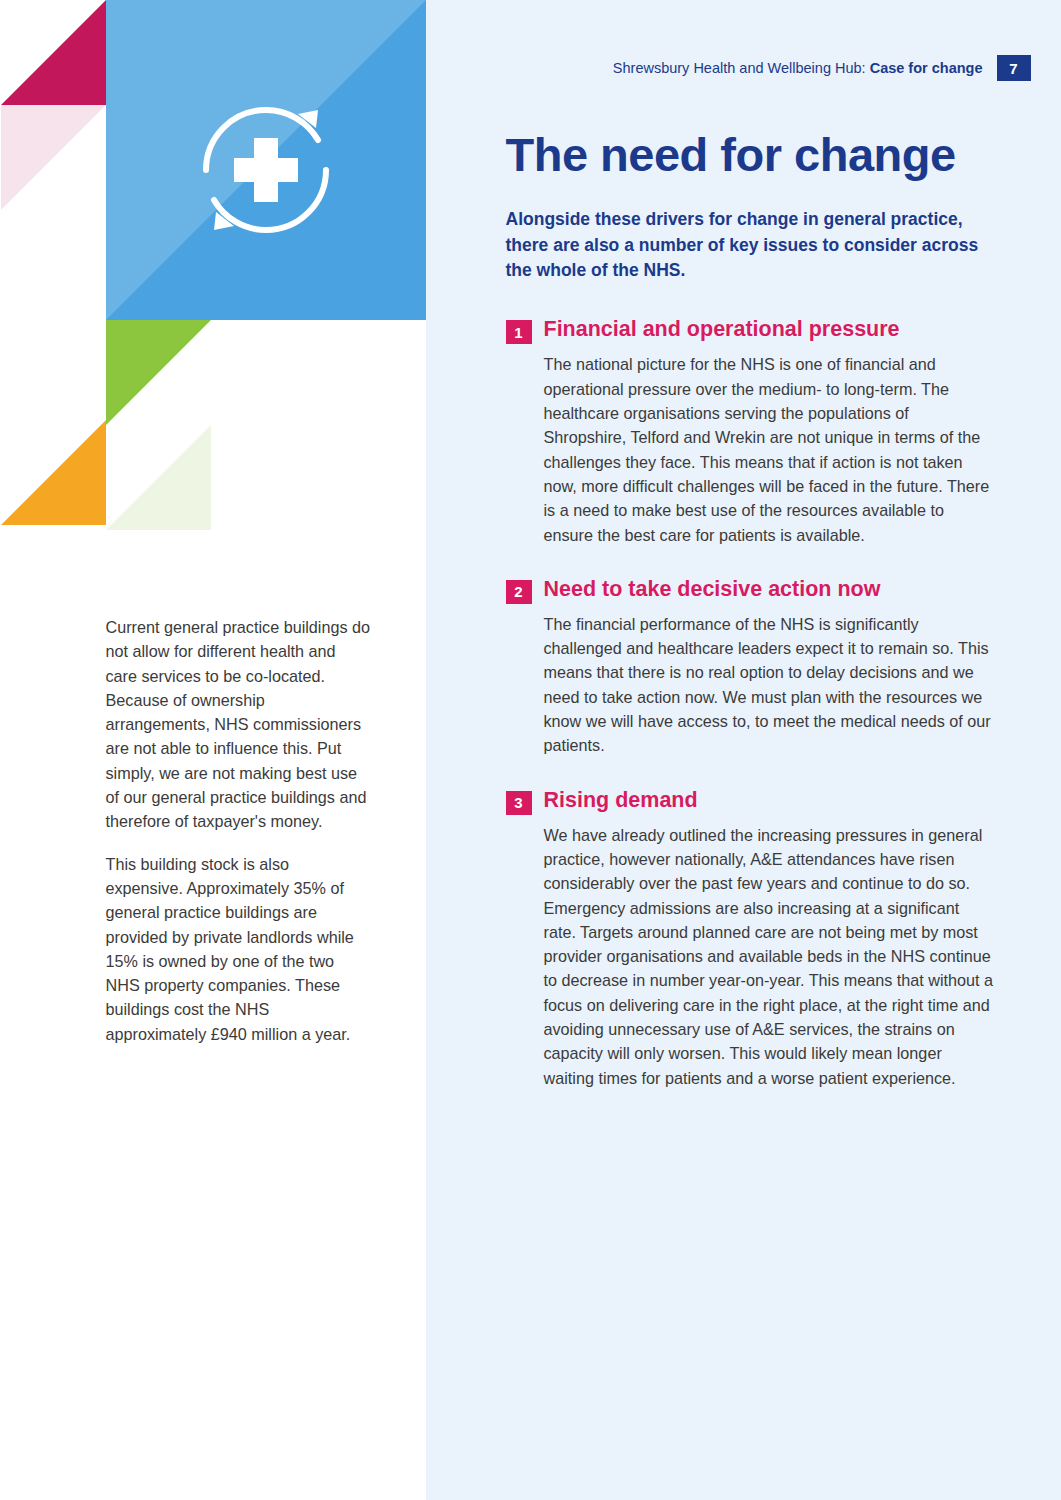Shrewsbury Health and Wellbeing Hub: Case for change 7
The need for change
Alongside these drivers for change in general practice, there are also a number of key issues to consider across the whole of the NHS.
1
Financial and operational pressure
The national picture for the NHS is one of financial and operational pressure over the medium- to long-term. The healthcare organisations serving the populations of Shropshire, Telford and Wrekin are not unique in terms of the challenges they face. This means that if action is not taken now, more difficult challenges will be faced in the future. There is a need to make best use of the resources available to ensure the best care for patients is available.
2
Need to take decisive action now
The financial performance of the NHS is significantly challenged and healthcare leaders expect it to remain so. This means that there is no real option to delay decisions and we need to take action now. We must plan with the resources we know we will have access to, to meet the medical needs of our patients.
3
Rising demand
We have already outlined the increasing pressures in general practice, however nationally, A&E attendances have risen considerably over the past few years and continue to do so. Emergency admissions are also increasing at a significant rate. Targets around planned care are not being met by most provider organisations and available beds in the NHS continue to decrease in number year-on-year. This means that without a focus on delivering care in the right place, at the right time and avoiding unnecessary use of A&E services, the strains on capacity will only worsen. This would likely mean longer waiting times for patients and a worse patient experience.
Current general practice buildings do not allow for different health and care services to be co-located. Because of ownership arrangements, NHS commissioners are not able to influence this. Put simply, we are not making best use of our general practice buildings and therefore of taxpayer's money.
This building stock is also expensive. Approximately 35% of general practice buildings are provided by private landlords while 15% is owned by one of the two NHS property companies. These buildings cost the NHS approximately £940 million a year.